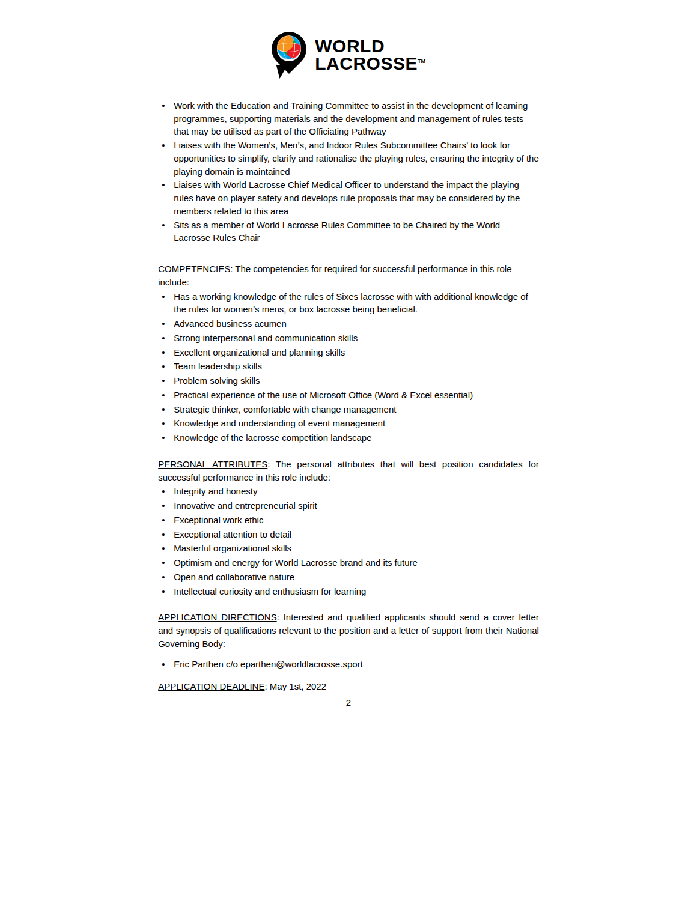WORLD LACROSSETM
Work with the Education and Training Committee to assist in the development of learning programmes, supporting materials and the development and management of rules tests that may be utilised as part of the Officiating Pathway
Liaises with the Women’s, Men’s, and Indoor Rules Subcommittee Chairs’ to look for opportunities to simplify, clarify and rationalise the playing rules, ensuring the integrity of the playing domain is maintained
Liaises with World Lacrosse Chief Medical Officer to understand the impact the playing rules have on player safety and develops rule proposals that may be considered by the members related to this area
Sits as a member of World Lacrosse Rules Committee to be Chaired by the World Lacrosse Rules Chair
COMPETENCIES: The competencies for required for successful performance in this role include:
Has a working knowledge of the rules of Sixes lacrosse with with additional knowledge of the rules for women’s mens, or box lacrosse being beneficial.
Advanced business acumen
Strong interpersonal and communication skills
Excellent organizational and planning skills
Team leadership skills
Problem solving skills
Practical experience of the use of Microsoft Office (Word & Excel essential)
Strategic thinker, comfortable with change management
Knowledge and understanding of event management
Knowledge of the lacrosse competition landscape
PERSONAL ATTRIBUTES: The personal attributes that will best position candidates for successful performance in this role include:
Integrity and honesty
Innovative and entrepreneurial spirit
Exceptional work ethic
Exceptional attention to detail
Masterful organizational skills
Optimism and energy for World Lacrosse brand and its future
Open and collaborative nature
Intellectual curiosity and enthusiasm for learning
APPLICATION DIRECTIONS: Interested and qualified applicants should send a cover letter and synopsis of qualifications relevant to the position and a letter of support from their National Governing Body:
Eric Parthen c/o eparthen@worldlacrosse.sport
APPLICATION DEADLINE: May 1st, 2022
2